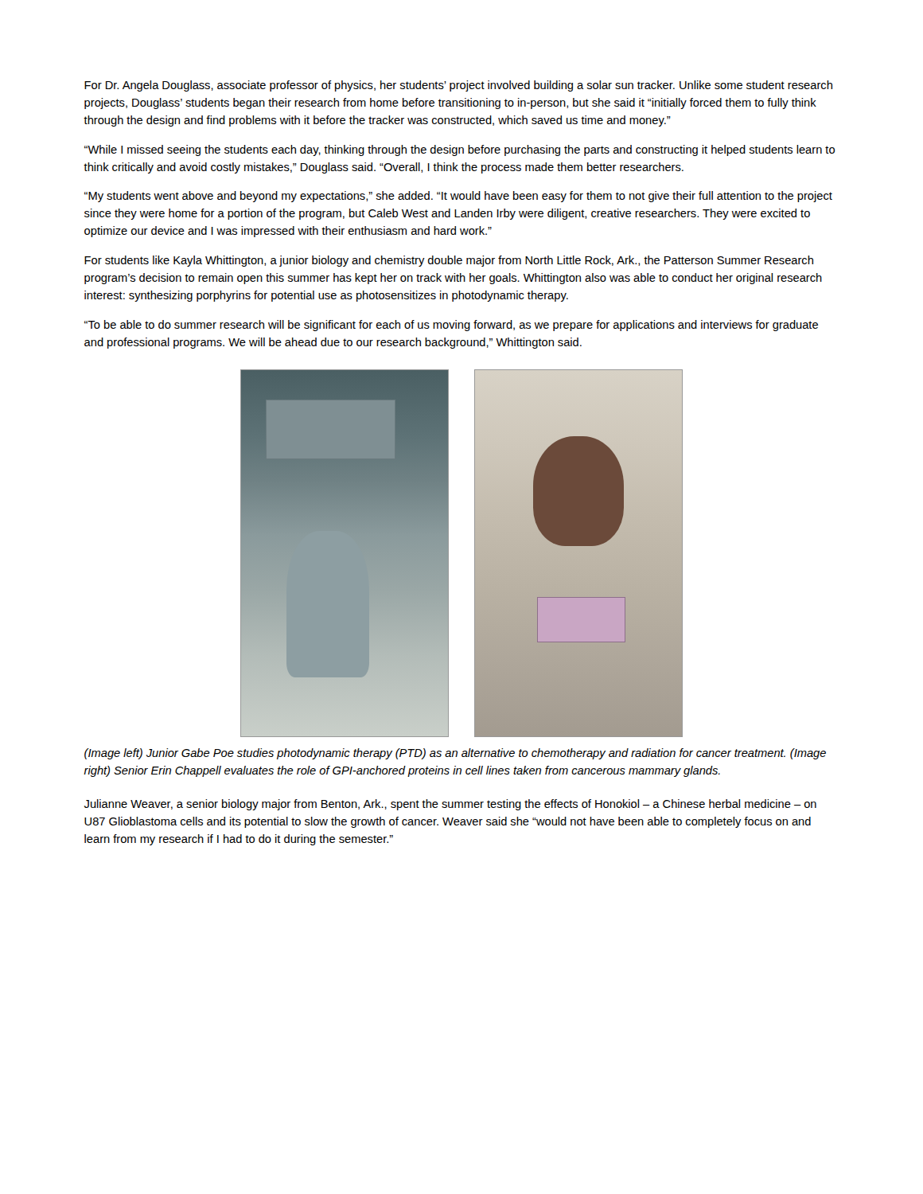For Dr. Angela Douglass, associate professor of physics, her students’ project involved building a solar sun tracker. Unlike some student research projects, Douglass’ students began their research from home before transitioning to in-person, but she said it “initially forced them to fully think through the design and find problems with it before the tracker was constructed, which saved us time and money.”
“While I missed seeing the students each day, thinking through the design before purchasing the parts and constructing it helped students learn to think critically and avoid costly mistakes,” Douglass said. “Overall, I think the process made them better researchers.
“My students went above and beyond my expectations,” she added. “It would have been easy for them to not give their full attention to the project since they were home for a portion of the program, but Caleb West and Landen Irby were diligent, creative researchers. They were excited to optimize our device and I was impressed with their enthusiasm and hard work.”
For students like Kayla Whittington, a junior biology and chemistry double major from North Little Rock, Ark., the Patterson Summer Research program’s decision to remain open this summer has kept her on track with her goals. Whittington also was able to conduct her original research interest: synthesizing porphyrins for potential use as photosensitizes in photodynamic therapy.
“To be able to do summer research will be significant for each of us moving forward, as we prepare for applications and interviews for graduate and professional programs. We will be ahead due to our research background,” Whittington said.
(Image left) Junior Gabe Poe studies photodynamic therapy (PTD) as an alternative to chemotherapy and radiation for cancer treatment. (Image right) Senior Erin Chappell evaluates the role of GPI-anchored proteins in cell lines taken from cancerous mammary glands.
Julianne Weaver, a senior biology major from Benton, Ark., spent the summer testing the effects of Honokiol – a Chinese herbal medicine – on U87 Glioblastoma cells and its potential to slow the growth of cancer. Weaver said she “would not have been able to completely focus on and learn from my research if I had to do it during the semester.”